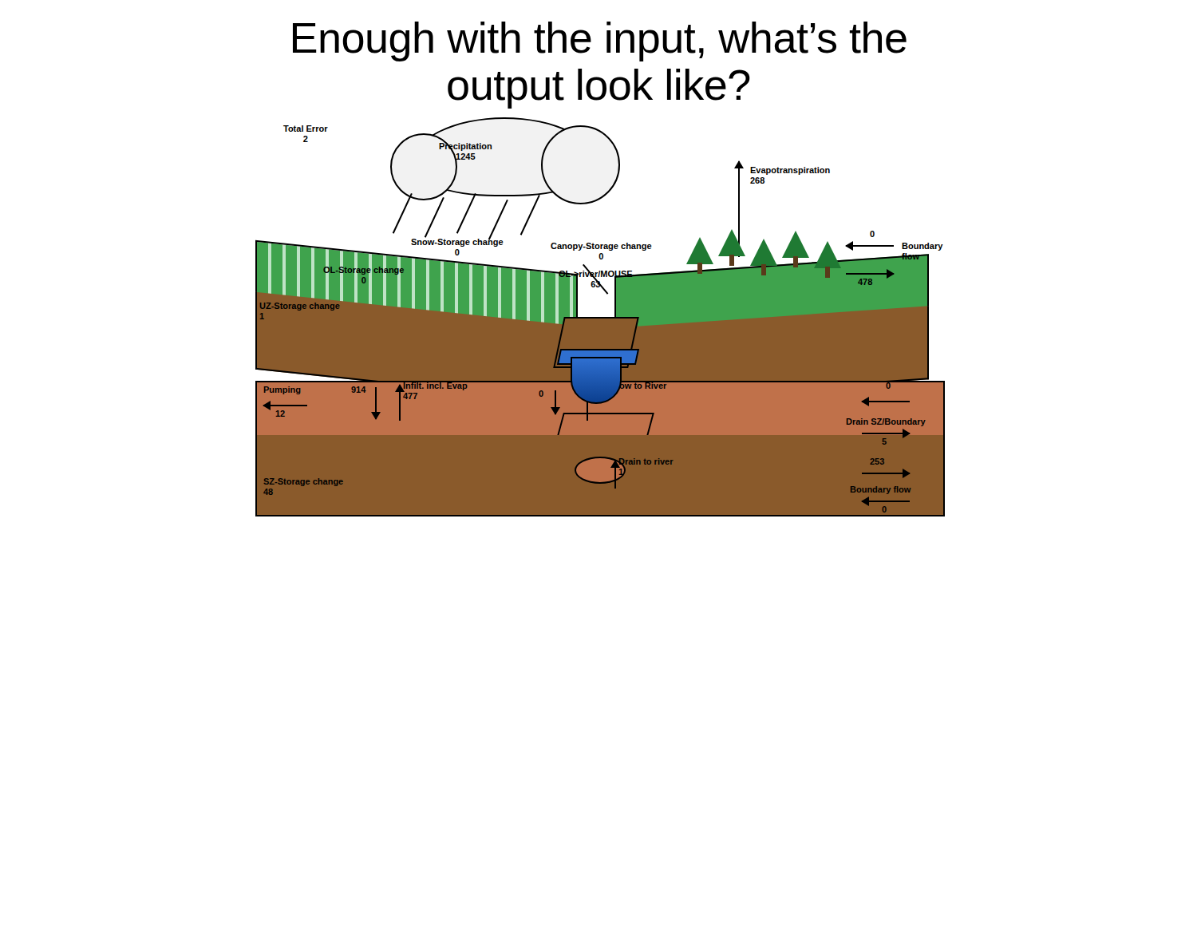Enough with the input, what’s the output look like?
Total Error
2
Precipitation
1245
Evapotranspiration
268
Snow-Storage change
0
OL-Storage change
0
UZ-Storage change
1
Canopy-Storage change
0
OL->river/MOUSE
63
0
Boundary flow
478
Pumping
12
914
Infilt. incl. Evap
477
0
Base flow to River
118
Drain to river
1
SZ-Storage change
48
0
Drain SZ/Boundary
5
253
Boundary flow
0